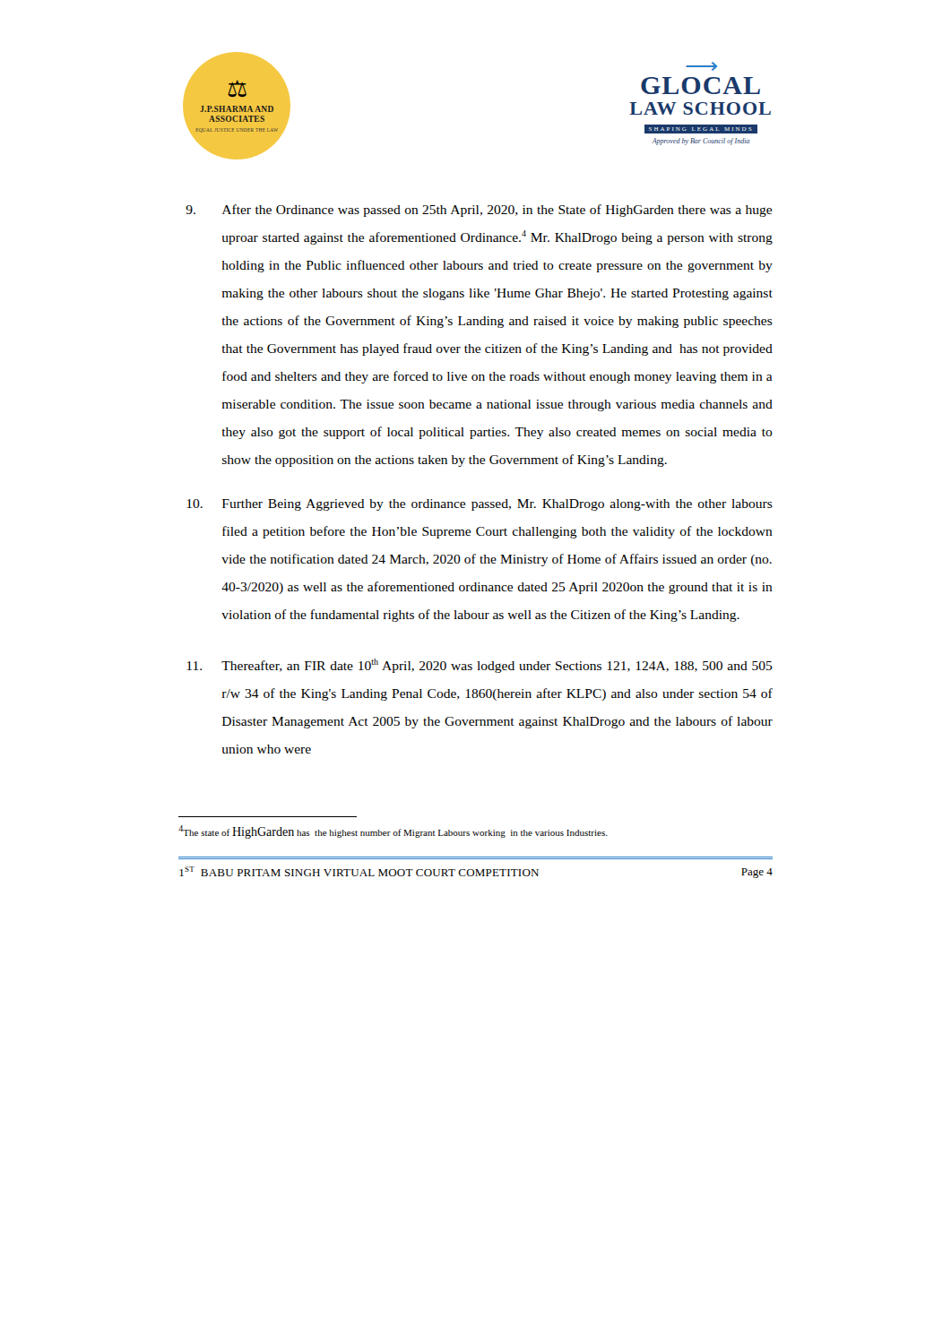⚖
J.P.SHARMA AND ASSOCIATES
EQUAL JUSTICE UNDER THE LAW
⟶
GLOCAL
LAW SCHOOL
SHAPING LEGAL MINDS
Approved by Bar Council of India
After the Ordinance was passed on 25th April, 2020, in the State of HighGarden there was a huge uproar started against the aforementioned Ordinance.4 Mr. KhalDrogo being a person with strong holding in the Public influenced other labours and tried to create pressure on the government by making the other labours shout the slogans like 'Hume Ghar Bhejo'. He started Protesting against the actions of the Government of King’s Landing and raised it voice by making public speeches that the Government has played fraud over the citizen of the King’s Landing and has not provided food and shelters and they are forced to live on the roads without enough money leaving them in a miserable condition. The issue soon became a national issue through various media channels and they also got the support of local political parties. They also created memes on social media to show the opposition on the actions taken by the Government of King’s Landing.
Further Being Aggrieved by the ordinance passed, Mr. KhalDrogo along-with the other labours filed a petition before the Hon’ble Supreme Court challenging both the validity of the lockdown vide the notification dated 24 March, 2020 of the Ministry of Home of Affairs issued an order (no. 40-3/2020) as well as the aforementioned ordinance dated 25 April 2020on the ground that it is in violation of the fundamental rights of the labour as well as the Citizen of the King’s Landing.
Thereafter, an FIR date 10th April, 2020 was lodged under Sections 121, 124A, 188, 500 and 505 r/w 34 of the King's Landing Penal Code, 1860(herein after KLPC) and also under section 54 of Disaster Management Act 2005 by the Government against KhalDrogo and the labours of labour union who were
4The state of HighGarden has the highest number of Migrant Labours working in the various Industries.
1ST BABU PRITAM SINGH VIRTUAL MOOT COURT COMPETITION
Page 4